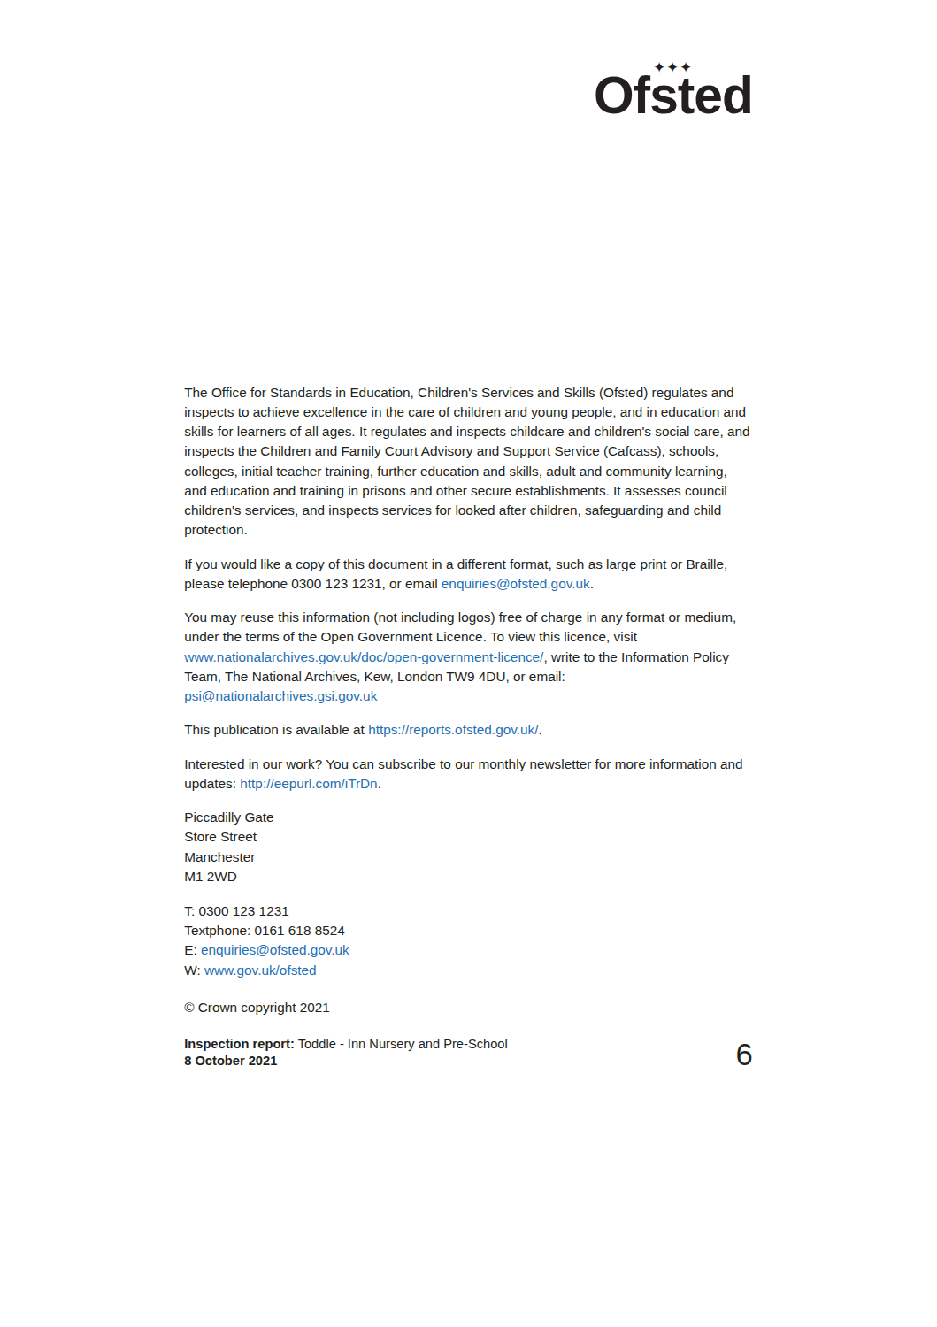✦✦✦
Ofsted
The Office for Standards in Education, Children's Services and Skills (Ofsted) regulates and inspects to achieve excellence in the care of children and young people, and in education and skills for learners of all ages. It regulates and inspects childcare and children's social care, and inspects the Children and Family Court Advisory and Support Service (Cafcass), schools, colleges, initial teacher training, further education and skills, adult and community learning, and education and training in prisons and other secure establishments. It assesses council children's services, and inspects services for looked after children, safeguarding and child protection.
If you would like a copy of this document in a different format, such as large print or Braille, please telephone 0300 123 1231, or email enquiries@ofsted.gov.uk.
You may reuse this information (not including logos) free of charge in any format or medium, under the terms of the Open Government Licence. To view this licence, visit www.nationalarchives.gov.uk/doc/open-government-licence/, write to the Information Policy Team, The National Archives, Kew, London TW9 4DU, or email: psi@nationalarchives.gsi.gov.uk
This publication is available at https://reports.ofsted.gov.uk/.
Interested in our work? You can subscribe to our monthly newsletter for more information and updates: http://eepurl.com/iTrDn.
Piccadilly Gate
Store Street
Manchester
M1 2WD
T: 0300 123 1231
Textphone: 0161 618 8524
E: enquiries@ofsted.gov.uk
W: www.gov.uk/ofsted
© Crown copyright 2021
Inspection report: Toddle - Inn Nursery and Pre-School
8 October 2021
6